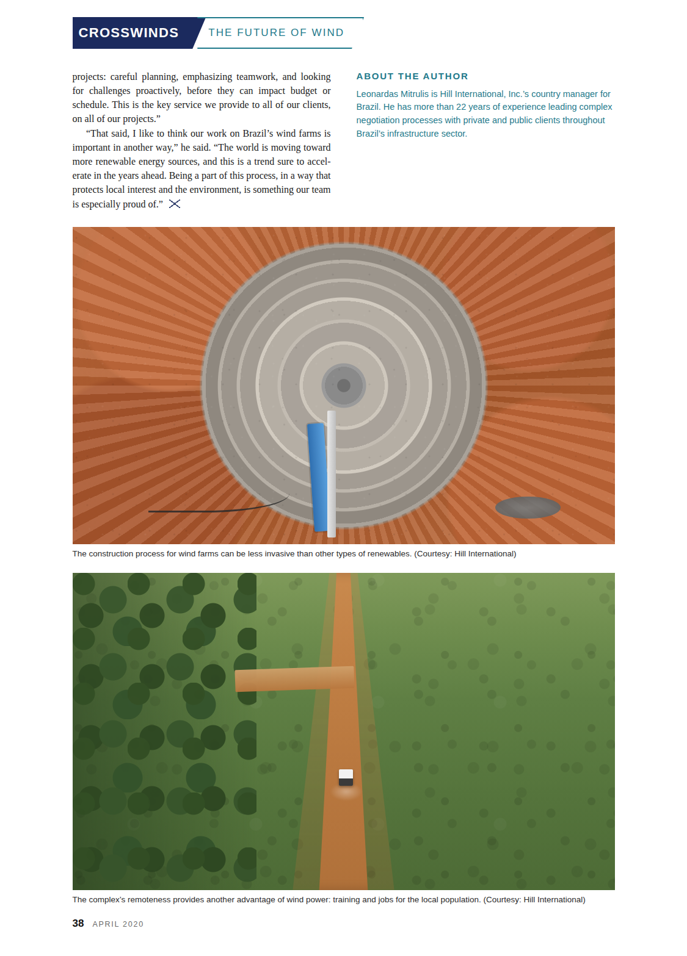CROSSWINDS
THE FUTURE OF WIND
projects: careful planning, emphasizing teamwork, and looking for challenges proactively, before they can impact budget or schedule. This is the key service we provide to all of our clients, on all of our projects.”
“That said, I like to think our work on Brazil’s wind farms is important in another way,” he said. “The world is moving toward more renewable energy sources, and this is a trend sure to accelerate in the years ahead. Being a part of this process, in a way that protects local interest and the environment, is something our team is especially proud of.”
About the author
Leonardas Mitrulis is Hill International, Inc.’s country manager for Brazil. He has more than 22 years of experience leading complex negotiation processes with private and public clients throughout Brazil’s infrastructure sector.
The construction process for wind farms can be less invasive than other types of renewables. (Courtesy: Hill International)
The complex’s remoteness provides another advantage of wind power: training and jobs for the local population. (Courtesy: Hill International)
38 April 2020